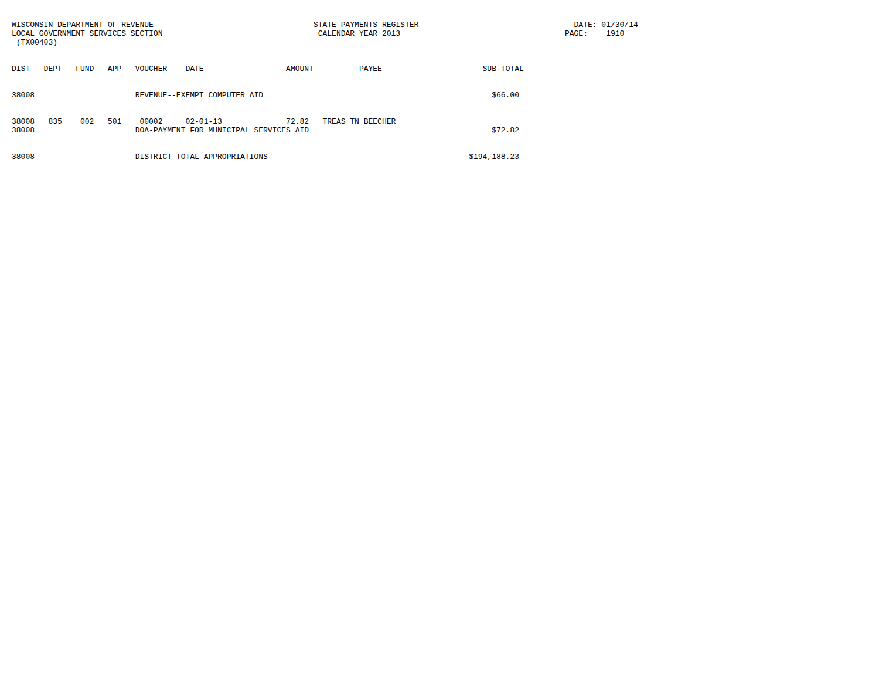WISCONSIN DEPARTMENT OF REVENUE STATE PAYMENTS REGISTER DATE: 01/30/14 LOCAL GOVERNMENT SERVICES SECTION CALENDAR YEAR 2013 PAGE: 1910 (TX00403) DIST DEPT FUND APP VOUCHER DATE AMOUNT PAYEE SUB-TOTAL 38008 REVENUE--EXEMPT COMPUTER AID $66.00 38008 835 002 501 00002 02-01-13 72.82 TREAS TN BEECHER 38008 DOA-PAYMENT FOR MUNICIPAL SERVICES AID $72.82 38008 DISTRICT TOTAL APPROPRIATIONS $194,188.23